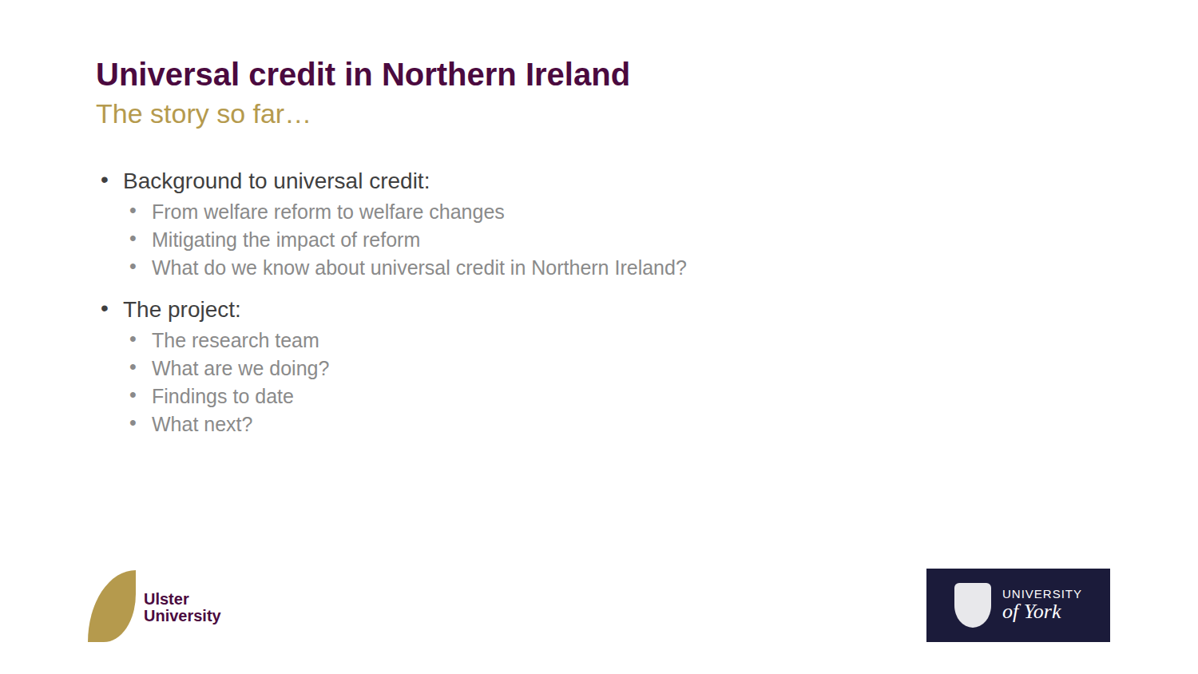Universal credit in Northern Ireland
The story so far…
Background to universal credit:
From welfare reform to welfare changes
Mitigating the impact of reform
What do we know about universal credit in Northern Ireland?
The project:
The research team
What are we doing?
Findings to date
What next?
Ulster
University
University
of York